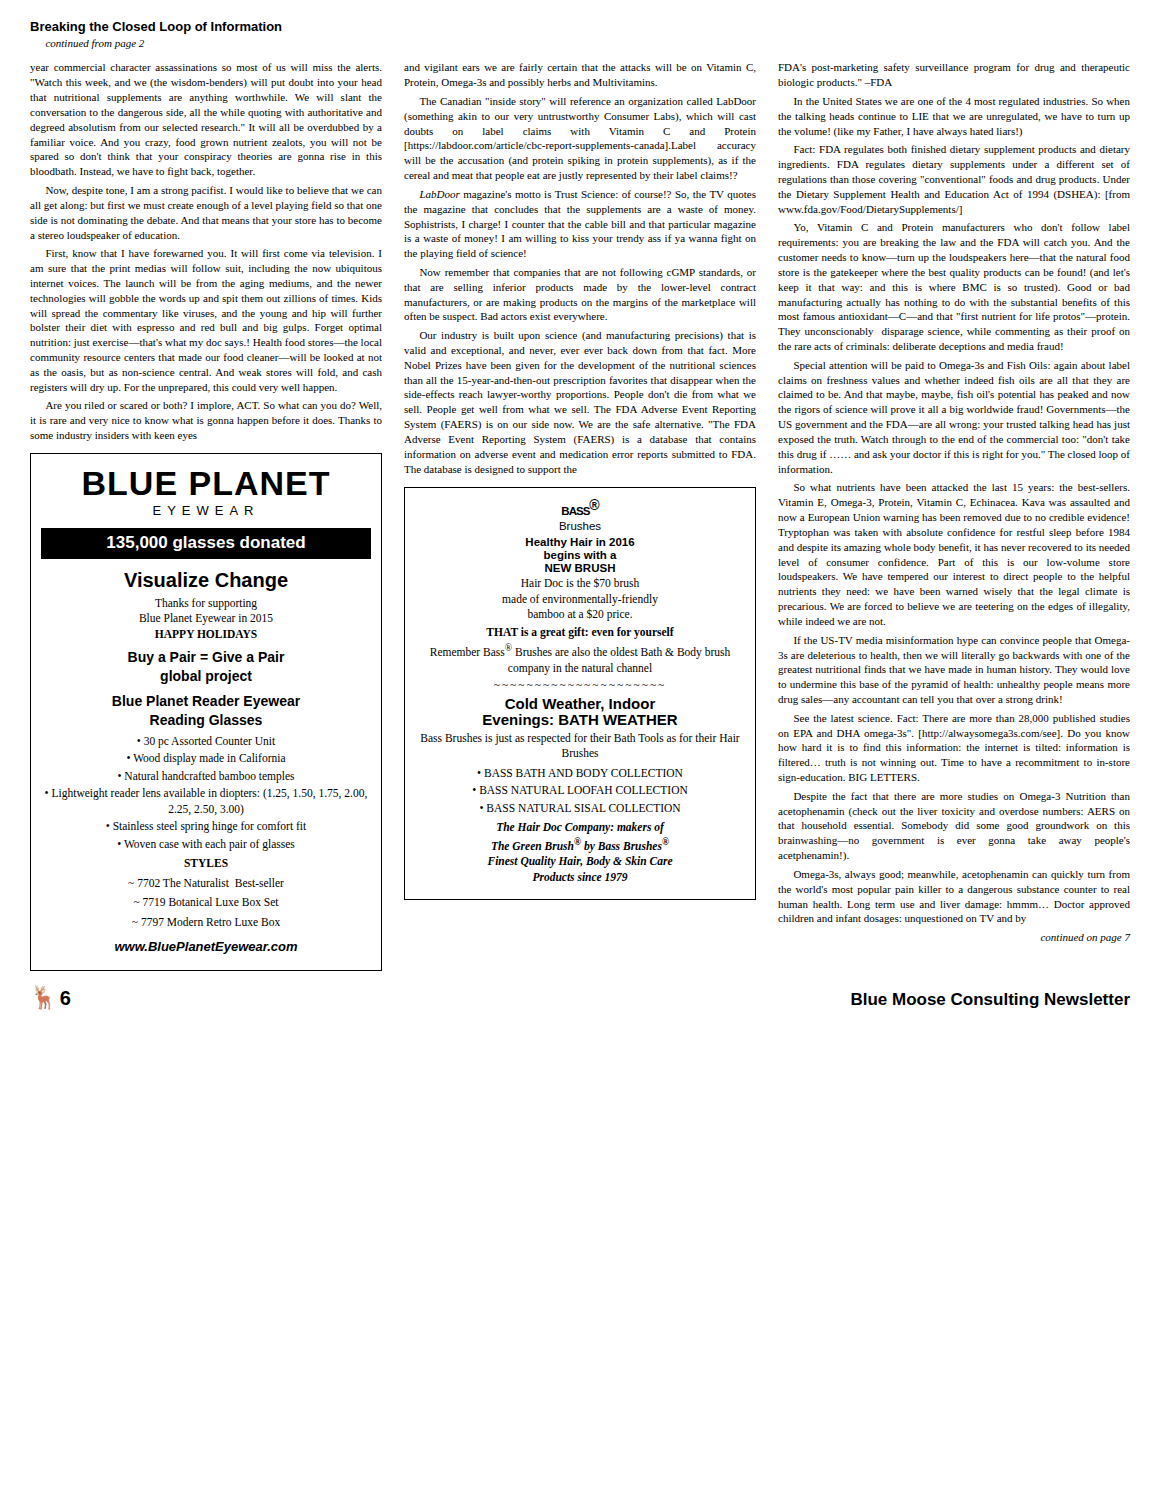Breaking the Closed Loop of Information
continued from page 2
year commercial character assassinations so most of us will miss the alerts. "Watch this week, and we (the wisdom-benders) will put doubt into your head that nutritional supplements are anything worthwhile. We will slant the conversation to the dangerous side, all the while quoting with authoritative and degreed absolutism from our selected research." It will all be overdubbed by a familiar voice. And you crazy, food grown nutrient zealots, you will not be spared so don't think that your conspiracy theories are gonna rise in this bloodbath. Instead, we have to fight back, together.
Now, despite tone, I am a strong pacifist. I would like to believe that we can all get along: but first we must create enough of a level playing field so that one side is not dominating the debate. And that means that your store has to become a stereo loudspeaker of education.
First, know that I have forewarned you. It will first come via television. I am sure that the print medias will follow suit, including the now ubiquitous internet voices. The launch will be from the aging mediums, and the newer technologies will gobble the words up and spit them out zillions of times. Kids will spread the commentary like viruses, and the young and hip will further bolster their diet with espresso and red bull and big gulps. Forget optimal nutrition: just exercise—that's what my doc says.! Health food stores—the local community resource centers that made our food cleaner—will be looked at not as the oasis, but as non-science central. And weak stores will fold, and cash registers will dry up. For the unprepared, this could very well happen.
Are you riled or scared or both? I implore, ACT. So what can you do? Well, it is rare and very nice to know what is gonna happen before it does. Thanks to some industry insiders with keen eyes
BLUE PLANET
EYEWEAR
135,000 glasses donated
Visualize Change
Thanks for supporting
Blue Planet Eyewear in 2015
HAPPY HOLIDAYS
Buy a Pair = Give a Pair
global project
Blue Planet Reader Eyewear
Reading Glasses
• 30 pc Assorted Counter Unit
• Wood display made in California
• Natural handcrafted bamboo temples
• Lightweight reader lens available in diopters: (1.25, 1.50, 1.75, 2.00, 2.25, 2.50, 3.00)
• Stainless steel spring hinge for comfort fit
• Woven case with each pair of glasses
STYLES
~ 7702 The Naturalist Best-seller
~ 7719 Botanical Luxe Box Set
~ 7797 Modern Retro Luxe Box
www.BluePlanetEyewear.com
and vigilant ears we are fairly certain that the attacks will be on Vitamin C, Protein, Omega-3s and possibly herbs and Multivitamins.
The Canadian "inside story" will reference an organization called LabDoor (something akin to our very untrustworthy Consumer Labs), which will cast doubts on label claims with Vitamin C and Protein [https://labdoor.com/article/cbc-report-supplements-canada].Label accuracy will be the accusation (and protein spiking in protein supplements), as if the cereal and meat that people eat are justly represented by their label claims!?
LabDoor magazine's motto is Trust Science: of course!? So, the TV quotes the magazine that concludes that the supplements are a waste of money. Sophistrists, I charge! I counter that the cable bill and that particular magazine is a waste of money! I am willing to kiss your trendy ass if ya wanna fight on the playing field of science!
Now remember that companies that are not following cGMP standards, or that are selling inferior products made by the lower-level contract manufacturers, or are making products on the margins of the marketplace will often be suspect. Bad actors exist everywhere.
Our industry is built upon science (and manufacturing precisions) that is valid and exceptional, and never, ever ever back down from that fact. More Nobel Prizes have been given for the development of the nutritional sciences than all the 15-year-and-then-out prescription favorites that disappear when the side-effects reach lawyer-worthy proportions. People don't die from what we sell. People get well from what we sell. The FDA Adverse Event Reporting System (FAERS) is on our side now. We are the safe alternative. "The FDA Adverse Event Reporting System (FAERS) is a database that contains information on adverse event and medication error reports submitted to FDA. The database is designed to support the
BASS®
Brushes
Healthy Hair in 2016
begins with a
NEW BRUSH
Hair Doc is the $70 brush
made of environmentally-friendly
bamboo at a $20 price.
THAT is a great gift: even for yourself
Remember Bass® Brushes are also the oldest Bath & Body brush company in the natural channel
~~~~~~~~~~~~~~~~~~~~~
Cold Weather, Indoor
Evenings: BATH WEATHER
Bass Brushes is just as respected for their Bath Tools as for their Hair Brushes
• BASS BATH AND BODY COLLECTION
• BASS NATURAL LOOFAH COLLECTION
• BASS NATURAL SISAL COLLECTION
The Hair Doc Company: makers of
The Green Brush® by Bass Brushes®
Finest Quality Hair, Body & Skin Care
Products since 1979
FDA's post-marketing safety surveillance program for drug and therapeutic biologic products." –FDA
In the United States we are one of the 4 most regulated industries. So when the talking heads continue to LIE that we are unregulated, we have to turn up the volume! (like my Father, I have always hated liars!)
Fact: FDA regulates both finished dietary supplement products and dietary ingredients. FDA regulates dietary supplements under a different set of regulations than those covering "conventional" foods and drug products. Under the Dietary Supplement Health and Education Act of 1994 (DSHEA): [from www.fda.gov/Food/DietarySupplements/]
Yo, Vitamin C and Protein manufacturers who don't follow label requirements: you are breaking the law and the FDA will catch you. And the customer needs to know—turn up the loudspeakers here—that the natural food store is the gatekeeper where the best quality products can be found! (and let's keep it that way: and this is where BMC is so trusted). Good or bad manufacturing actually has nothing to do with the substantial benefits of this most famous antioxidant—C—and that "first nutrient for life protos"—protein. They unconscionably disparage science, while commenting as their proof on the rare acts of criminals: deliberate deceptions and media fraud!
Special attention will be paid to Omega-3s and Fish Oils: again about label claims on freshness values and whether indeed fish oils are all that they are claimed to be. And that maybe, maybe, fish oil's potential has peaked and now the rigors of science will prove it all a big worldwide fraud! Governments—the US government and the FDA—are all wrong: your trusted talking head has just exposed the truth. Watch through to the end of the commercial too: "don't take this drug if …… and ask your doctor if this is right for you." The closed loop of information.
So what nutrients have been attacked the last 15 years: the best-sellers. Vitamin E, Omega-3, Protein, Vitamin C, Echinacea. Kava was assaulted and now a European Union warning has been removed due to no credible evidence! Tryptophan was taken with absolute confidence for restful sleep before 1984 and despite its amazing whole body benefit, it has never recovered to its needed level of consumer confidence. Part of this is our low-volume store loudspeakers. We have tempered our interest to direct people to the helpful nutrients they need: we have been warned wisely that the legal climate is precarious. We are forced to believe we are teetering on the edges of illegality, while indeed we are not.
If the US-TV media misinformation hype can convince people that Omega-3s are deleterious to health, then we will literally go backwards with one of the greatest nutritional finds that we have made in human history. They would love to undermine this base of the pyramid of health: unhealthy people means more drug sales—any accountant can tell you that over a strong drink!
See the latest science. Fact: There are more than 28,000 published studies on EPA and DHA omega-3s". [http://alwaysomega3s.com/see]. Do you know how hard it is to find this information: the internet is tilted: information is filtered… truth is not winning out. Time to have a recommitment to in-store sign-education. BIG LETTERS.
Despite the fact that there are more studies on Omega-3 Nutrition than acetophenamin (check out the liver toxicity and overdose numbers: AERS on that household essential. Somebody did some good groundwork on this brainwashing—no government is ever gonna take away people's acetphenamin!).
Omega-3s, always good; meanwhile, acetophenamin can quickly turn from the world's most popular pain killer to a dangerous substance counter to real human health. Long term use and liver damage: hmmm… Doctor approved children and infant dosages: unquestioned on TV and by
continued on page 7
🦌 6
Blue Moose Consulting Newsletter